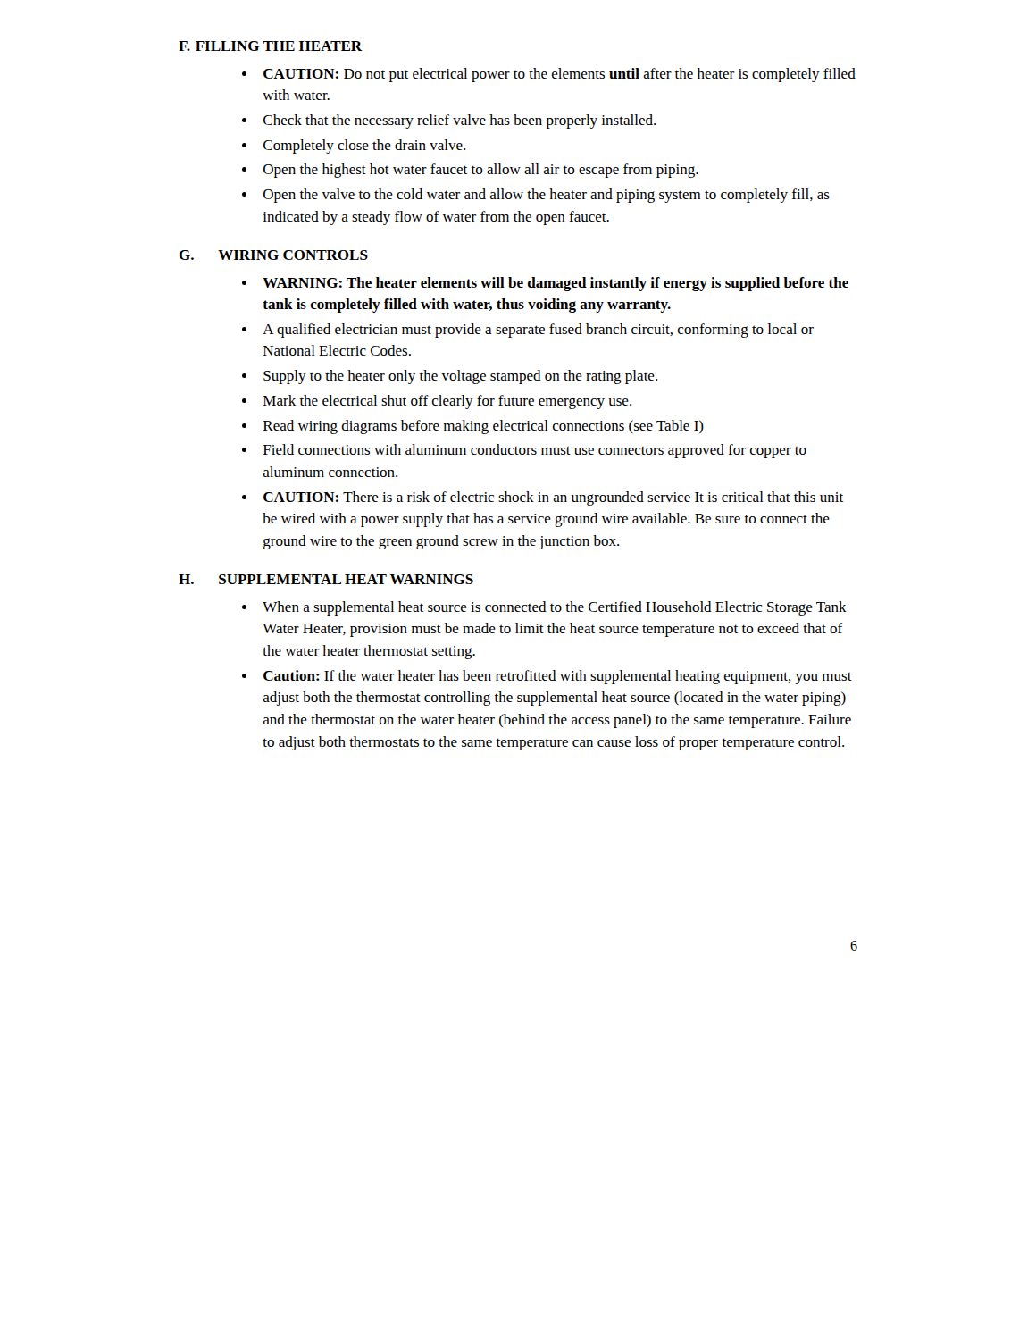F. FILLING THE HEATER
CAUTION: Do not put electrical power to the elements until after the heater is completely filled with water.
Check that the necessary relief valve has been properly installed.
Completely close the drain valve.
Open the highest hot water faucet to allow all air to escape from piping.
Open the valve to the cold water and allow the heater and piping system to completely fill, as indicated by a steady flow of water from the open faucet.
G. WIRING CONTROLS
WARNING: The heater elements will be damaged instantly if energy is supplied before the tank is completely filled with water, thus voiding any warranty.
A qualified electrician must provide a separate fused branch circuit, conforming to local or National Electric Codes.
Supply to the heater only the voltage stamped on the rating plate.
Mark the electrical shut off clearly for future emergency use.
Read wiring diagrams before making electrical connections (see Table I)
Field connections with aluminum conductors must use connectors approved for copper to aluminum connection.
CAUTION: There is a risk of electric shock in an ungrounded service It is critical that this unit be wired with a power supply that has a service ground wire available. Be sure to connect the ground wire to the green ground screw in the junction box.
H. SUPPLEMENTAL HEAT WARNINGS
When a supplemental heat source is connected to the Certified Household Electric Storage Tank Water Heater, provision must be made to limit the heat source temperature not to exceed that of the water heater thermostat setting.
Caution: If the water heater has been retrofitted with supplemental heating equipment, you must adjust both the thermostat controlling the supplemental heat source (located in the water piping) and the thermostat on the water heater (behind the access panel) to the same temperature. Failure to adjust both thermostats to the same temperature can cause loss of proper temperature control.
6